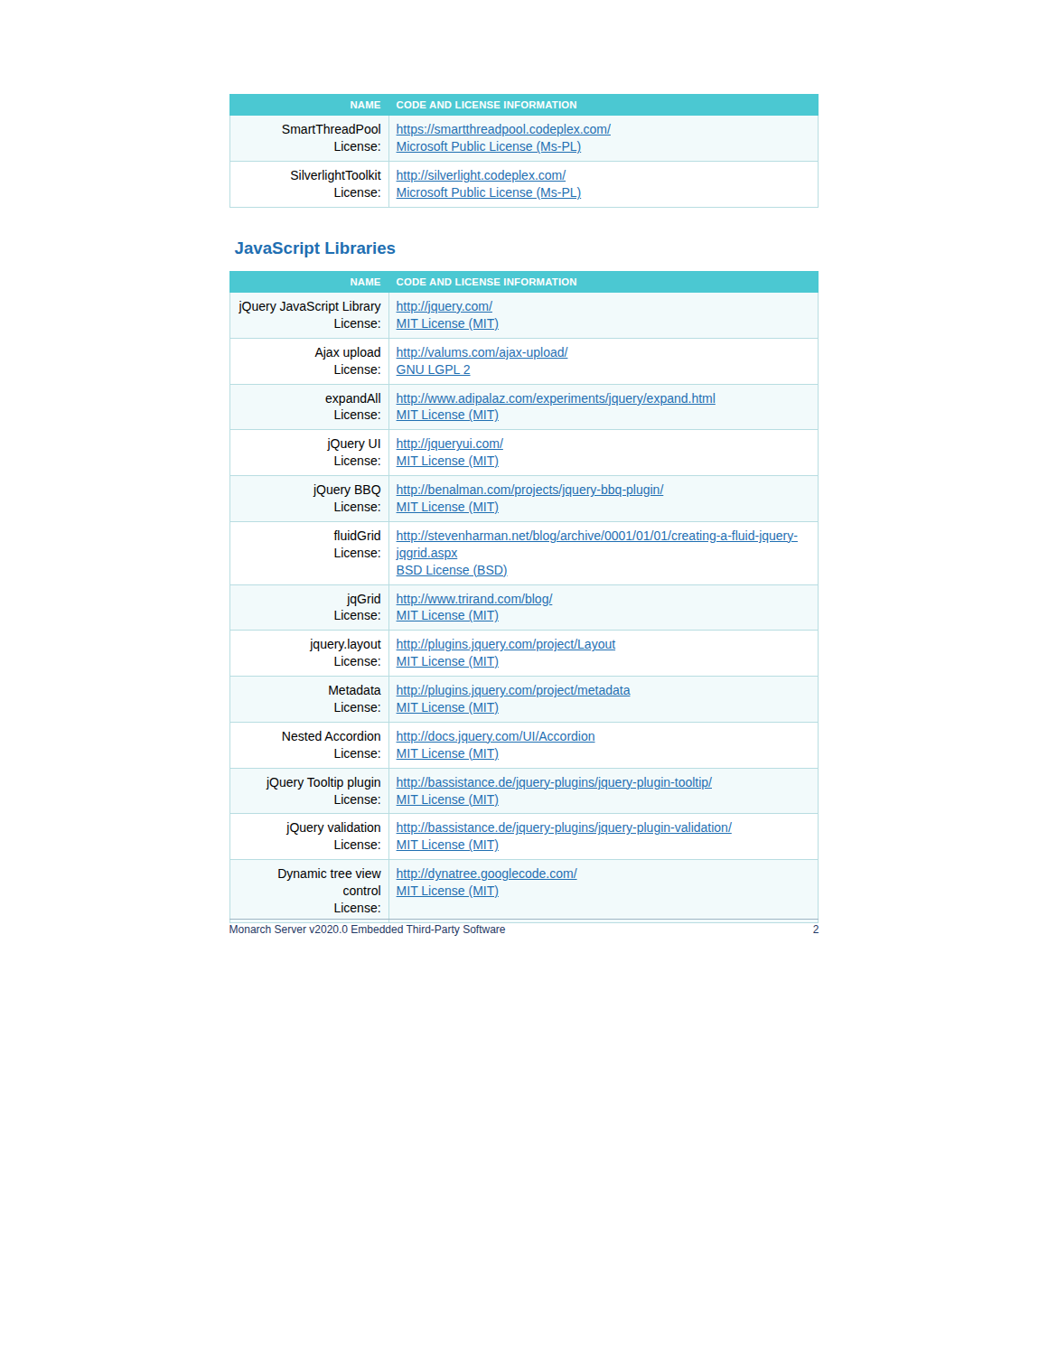| Name | Code and License Information |
| --- | --- |
| SmartThreadPool License: | https://smartthreadpool.codeplex.com/ Microsoft Public License (Ms-PL) |
| SilverlightToolkit License: | http://silverlight.codeplex.com/ Microsoft Public License (Ms-PL) |
JavaScript Libraries
| Name | Code and License Information |
| --- | --- |
| jQuery JavaScript Library License: | http://jquery.com/ MIT License (MIT) |
| Ajax upload License: | http://valums.com/ajax-upload/ GNU LGPL 2 |
| expandAll License: | http://www.adipalaz.com/experiments/jquery/expand.html MIT License (MIT) |
| jQuery UI License: | http://jqueryui.com/ MIT License (MIT) |
| jQuery BBQ License: | http://benalman.com/projects/jquery-bbq-plugin/ MIT License (MIT) |
| fluidGrid License: | http://stevenharman.net/blog/archive/0001/01/01/creating-a-fluid-jquery-jqgrid.aspx BSD License (BSD) |
| jqGrid License: | http://www.trirand.com/blog/ MIT License (MIT) |
| jquery.layout License: | http://plugins.jquery.com/project/Layout MIT License (MIT) |
| Metadata License: | http://plugins.jquery.com/project/metadata MIT License (MIT) |
| Nested Accordion License: | http://docs.jquery.com/UI/Accordion MIT License (MIT) |
| jQuery Tooltip plugin License: | http://bassistance.de/jquery-plugins/jquery-plugin-tooltip/ MIT License (MIT) |
| jQuery validation License: | http://bassistance.de/jquery-plugins/jquery-plugin-validation/ MIT License (MIT) |
| Dynamic tree view control License: | http://dynatree.googlecode.com/ MIT License (MIT) |
Monarch Server v2020.0 Embedded Third-Party Software 2